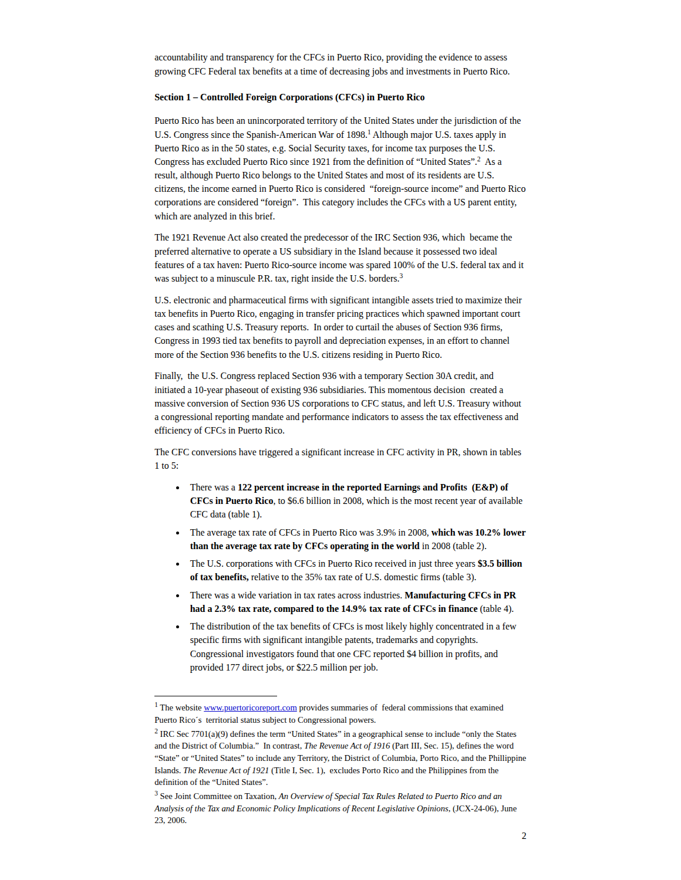accountability and transparency for the CFCs in Puerto Rico, providing the evidence to assess growing CFC Federal tax benefits at a time of decreasing jobs and investments in Puerto Rico.
Section 1 – Controlled Foreign Corporations (CFCs) in Puerto Rico
Puerto Rico has been an unincorporated territory of the United States under the jurisdiction of the U.S. Congress since the Spanish-American War of 1898.1 Although major U.S. taxes apply in Puerto Rico as in the 50 states, e.g. Social Security taxes, for income tax purposes the U.S. Congress has excluded Puerto Rico since 1921 from the definition of “United States”.2 As a result, although Puerto Rico belongs to the United States and most of its residents are U.S. citizens, the income earned in Puerto Rico is considered “foreign-source income” and Puerto Rico corporations are considered “foreign”. This category includes the CFCs with a US parent entity, which are analyzed in this brief.
The 1921 Revenue Act also created the predecessor of the IRC Section 936, which became the preferred alternative to operate a US subsidiary in the Island because it possessed two ideal features of a tax haven: Puerto Rico-source income was spared 100% of the U.S. federal tax and it was subject to a minuscule P.R. tax, right inside the U.S. borders.3
U.S. electronic and pharmaceutical firms with significant intangible assets tried to maximize their tax benefits in Puerto Rico, engaging in transfer pricing practices which spawned important court cases and scathing U.S. Treasury reports. In order to curtail the abuses of Section 936 firms, Congress in 1993 tied tax benefits to payroll and depreciation expenses, in an effort to channel more of the Section 936 benefits to the U.S. citizens residing in Puerto Rico.
Finally, the U.S. Congress replaced Section 936 with a temporary Section 30A credit, and initiated a 10-year phaseout of existing 936 subsidiaries. This momentous decision created a massive conversion of Section 936 US corporations to CFC status, and left U.S. Treasury without a congressional reporting mandate and performance indicators to assess the tax effectiveness and efficiency of CFCs in Puerto Rico.
The CFC conversions have triggered a significant increase in CFC activity in PR, shown in tables 1 to 5:
There was a 122 percent increase in the reported Earnings and Profits (E&P) of CFCs in Puerto Rico, to $6.6 billion in 2008, which is the most recent year of available CFC data (table 1).
The average tax rate of CFCs in Puerto Rico was 3.9% in 2008, which was 10.2% lower than the average tax rate by CFCs operating in the world in 2008 (table 2).
The U.S. corporations with CFCs in Puerto Rico received in just three years $3.5 billion of tax benefits, relative to the 35% tax rate of U.S. domestic firms (table 3).
There was a wide variation in tax rates across industries. Manufacturing CFCs in PR had a 2.3% tax rate, compared to the 14.9% tax rate of CFCs in finance (table 4).
The distribution of the tax benefits of CFCs is most likely highly concentrated in a few specific firms with significant intangible patents, trademarks and copyrights. Congressional investigators found that one CFC reported $4 billion in profits, and provided 177 direct jobs, or $22.5 million per job.
1 The website www.puertoricoreport.com provides summaries of federal commissions that examined Puerto Rico´s territorial status subject to Congressional powers.
2 IRC Sec 7701(a)(9) defines the term “United States” in a geographical sense to include “only the States and the District of Columbia.” In contrast, The Revenue Act of 1916 (Part III, Sec. 15), defines the word “State” or “United States” to include any Territory, the District of Columbia, Porto Rico, and the Phillippine Islands. The Revenue Act of 1921 (Title I, Sec. 1), excludes Porto Rico and the Philippines from the definition of the “United States”.
3 See Joint Committee on Taxation, An Overview of Special Tax Rules Related to Puerto Rico and an Analysis of the Tax and Economic Policy Implications of Recent Legislative Opinions, (JCX-24-06), June 23, 2006.
2